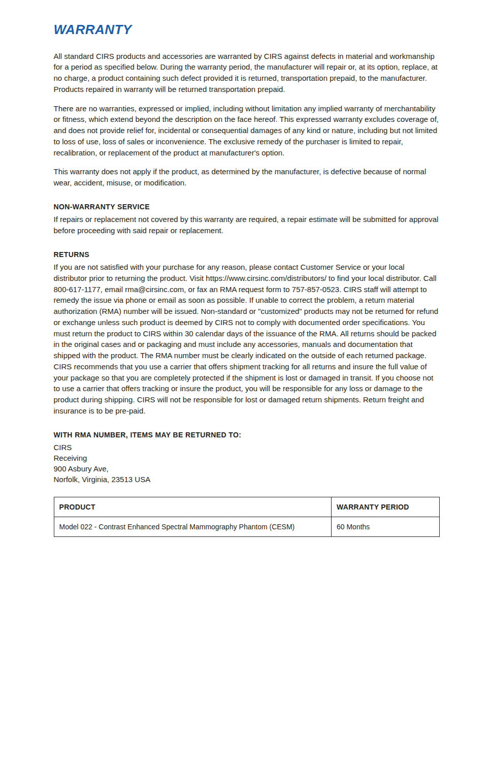WARRANTY
All standard CIRS products and accessories are warranted by CIRS against defects in material and workmanship for a period as specified below. During the warranty period, the manufacturer will repair or, at its option, replace, at no charge, a product containing such defect provided it is returned, transportation prepaid, to the manufacturer. Products repaired in warranty will be returned transportation prepaid.
There are no warranties, expressed or implied, including without limitation any implied warranty of merchantability or fitness, which extend beyond the description on the face hereof. This expressed warranty excludes coverage of, and does not provide relief for, incidental or consequential damages of any kind or nature, including but not limited to loss of use, loss of sales or inconvenience. The exclusive remedy of the purchaser is limited to repair, recalibration, or replacement of the product at manufacturer's option.
This warranty does not apply if the product, as determined by the manufacturer, is defective because of normal wear, accident, misuse, or modification.
NON-WARRANTY SERVICE
If repairs or replacement not covered by this warranty are required, a repair estimate will be submitted for approval before proceeding with said repair or replacement.
RETURNS
If you are not satisfied with your purchase for any reason, please contact Customer Service or your local distributor prior to returning the product. Visit https://www.cirsinc.com/distributors/ to find your local distributor. Call 800-617-1177, email rma@cirsinc.com, or fax an RMA request form to 757-857-0523. CIRS staff will attempt to remedy the issue via phone or email as soon as possible. If unable to correct the problem, a return material authorization (RMA) number will be issued. Non-standard or "customized" products may not be returned for refund or exchange unless such product is deemed by CIRS not to comply with documented order specifications. You must return the product to CIRS within 30 calendar days of the issuance of the RMA. All returns should be packed in the original cases and or packaging and must include any accessories, manuals and documentation that shipped with the product. The RMA number must be clearly indicated on the outside of each returned package. CIRS recommends that you use a carrier that offers shipment tracking for all returns and insure the full value of your package so that you are completely protected if the shipment is lost or damaged in transit. If you choose not to use a carrier that offers tracking or insure the product, you will be responsible for any loss or damage to the product during shipping. CIRS will not be responsible for lost or damaged return shipments. Return freight and insurance is to be pre-paid.
WITH RMA NUMBER, ITEMS MAY BE RETURNED TO:
CIRS
Receiving
900 Asbury Ave,
Norfolk, Virginia, 23513 USA
| PRODUCT | WARRANTY PERIOD |
| --- | --- |
| Model 022 - Contrast Enhanced Spectral Mammography Phantom (CESM) | 60 Months |